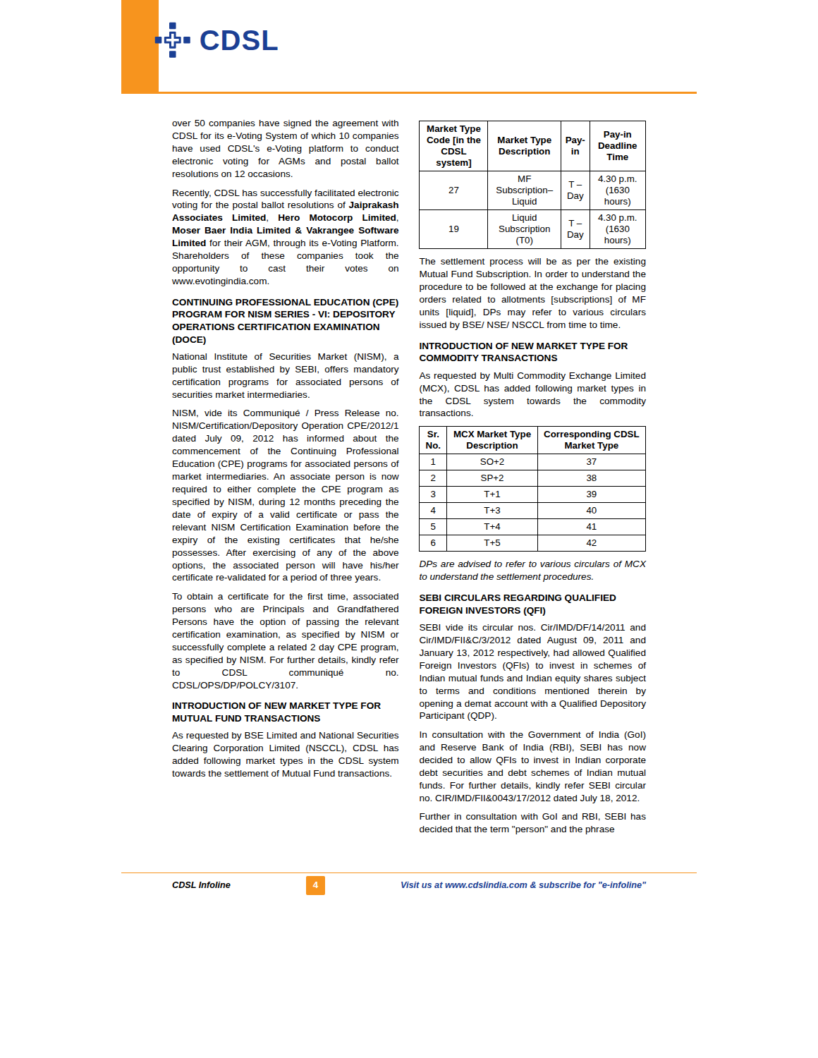CDSL
over 50 companies have signed the agreement with CDSL for its e-Voting System of which 10 companies have used CDSL's e-Voting platform to conduct electronic voting for AGMs and postal ballot resolutions on 12 occasions.
Recently, CDSL has successfully facilitated electronic voting for the postal ballot resolutions of Jaiprakash Associates Limited, Hero Motocorp Limited, Moser Baer India Limited & Vakrangee Software Limited for their AGM, through its e-Voting Platform. Shareholders of these companies took the opportunity to cast their votes on www.evotingindia.com.
Continuing Professional Education (CPE) Program for NISM Series - VI: Depository Operations Certification Examination (DOCE)
National Institute of Securities Market (NISM), a public trust established by SEBI, offers mandatory certification programs for associated persons of securities market intermediaries.
NISM, vide its Communiqué / Press Release no. NISM/Certification/Depository Operation CPE/2012/1 dated July 09, 2012 has informed about the commencement of the Continuing Professional Education (CPE) programs for associated persons of market intermediaries. An associate person is now required to either complete the CPE program as specified by NISM, during 12 months preceding the date of expiry of a valid certificate or pass the relevant NISM Certification Examination before the expiry of the existing certificates that he/she possesses. After exercising of any of the above options, the associated person will have his/her certificate re-validated for a period of three years.
To obtain a certificate for the first time, associated persons who are Principals and Grandfathered Persons have the option of passing the relevant certification examination, as specified by NISM or successfully complete a related 2 day CPE program, as specified by NISM. For further details, kindly refer to CDSL communiqué no. CDSL/OPS/DP/POLCY/3107.
Introduction of New Market Type for Mutual Fund Transactions
As requested by BSE Limited and National Securities Clearing Corporation Limited (NSCCL), CDSL has added following market types in the CDSL system towards the settlement of Mutual Fund transactions.
| Market Type Code [in the CDSL system] | Market Type Description | Pay-in | Pay-in Deadline Time |
| --- | --- | --- | --- |
| 27 | MF Subscription–Liquid | T – Day | 4.30 p.m. (1630 hours) |
| 19 | Liquid Subscription (T0) | T – Day | 4.30 p.m. (1630 hours) |
The settlement process will be as per the existing Mutual Fund Subscription. In order to understand the procedure to be followed at the exchange for placing orders related to allotments [subscriptions] of MF units [liquid], DPs may refer to various circulars issued by BSE/ NSE/ NSCCL from time to time.
Introduction of New Market Type for Commodity Transactions
As requested by Multi Commodity Exchange Limited (MCX), CDSL has added following market types in the CDSL system towards the commodity transactions.
| Sr. No. | MCX Market Type Description | Corresponding CDSL Market Type |
| --- | --- | --- |
| 1 | SO+2 | 37 |
| 2 | SP+2 | 38 |
| 3 | T+1 | 39 |
| 4 | T+3 | 40 |
| 5 | T+4 | 41 |
| 6 | T+5 | 42 |
DPs are advised to refer to various circulars of MCX to understand the settlement procedures.
SEBI Circulars Regarding Qualified Foreign Investors (QFI)
SEBI vide its circular nos. Cir/IMD/DF/14/2011 and Cir/IMD/FII&C/3/2012 dated August 09, 2011 and January 13, 2012 respectively, had allowed Qualified Foreign Investors (QFIs) to invest in schemes of Indian mutual funds and Indian equity shares subject to terms and conditions mentioned therein by opening a demat account with a Qualified Depository Participant (QDP).
In consultation with the Government of India (GoI) and Reserve Bank of India (RBI), SEBI has now decided to allow QFIs to invest in Indian corporate debt securities and debt schemes of Indian mutual funds. For further details, kindly refer SEBI circular no. CIR/IMD/FII&0043/17/2012 dated July 18, 2012.
Further in consultation with GoI and RBI, SEBI has decided that the term "person" and the phrase
CDSL Infoline
4
Visit us at www.cdslindia.com & subscribe for "e-infoline"